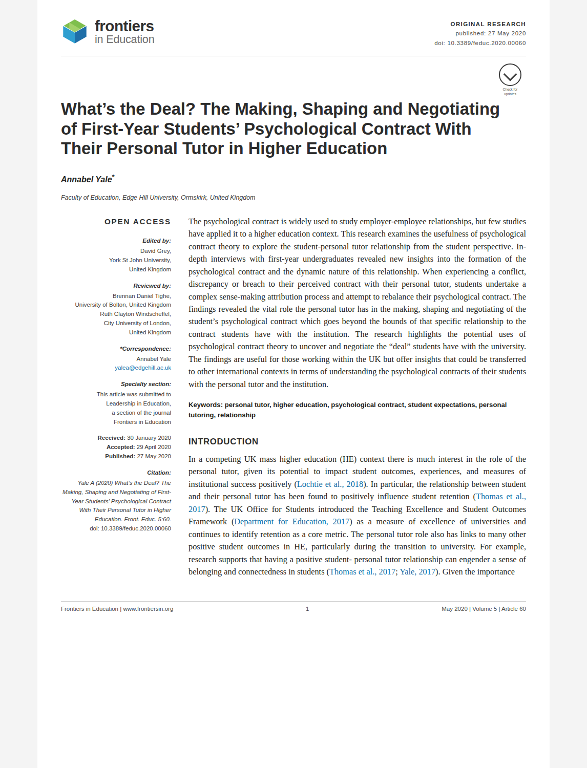frontiers
in Education
ORIGINAL RESEARCH
published: 27 May 2020
doi: 10.3389/feduc.2020.00060
Check for
updates
What’s the Deal? The Making, Shaping and Negotiating of First-Year Students’ Psychological Contract With Their Personal Tutor in Higher Education
Annabel Yale*
Faculty of Education, Edge Hill University, Ormskirk, United Kingdom
OPEN ACCESS
Edited by:
David Grey,
York St John University,
United Kingdom
Reviewed by:
Brennan Daniel Tighe,
University of Bolton, United Kingdom
Ruth Clayton Windscheffel,
City University of London,
United Kingdom
*Correspondence:
Annabel Yale
yalea@edgehill.ac.uk
Specialty section:
This article was submitted to
Leadership in Education,
a section of the journal
Frontiers in Education
Received: 30 January 2020
Accepted: 29 April 2020
Published: 27 May 2020
Citation:
Yale A (2020) What’s the Deal? The Making, Shaping and Negotiating of First-Year Students’ Psychological Contract With Their Personal Tutor in Higher Education. Front. Educ. 5:60.
doi: 10.3389/feduc.2020.00060
The psychological contract is widely used to study employer-employee relationships, but few studies have applied it to a higher education context. This research examines the usefulness of psychological contract theory to explore the student-personal tutor relationship from the student perspective. In-depth interviews with first-year undergraduates revealed new insights into the formation of the psychological contract and the dynamic nature of this relationship. When experiencing a conflict, discrepancy or breach to their perceived contract with their personal tutor, students undertake a complex sense-making attribution process and attempt to rebalance their psychological contract. The findings revealed the vital role the personal tutor has in the making, shaping and negotiating of the student’s psychological contract which goes beyond the bounds of that specific relationship to the contract students have with the institution. The research highlights the potential uses of psychological contract theory to uncover and negotiate the “deal” students have with the university. The findings are useful for those working within the UK but offer insights that could be transferred to other international contexts in terms of understanding the psychological contracts of their students with the personal tutor and the institution.
Keywords: personal tutor, higher education, psychological contract, student expectations, personal tutoring, relationship
INTRODUCTION
In a competing UK mass higher education (HE) context there is much interest in the role of the personal tutor, given its potential to impact student outcomes, experiences, and measures of institutional success positively (Lochtie et al., 2018). In particular, the relationship between student and their personal tutor has been found to positively influence student retention (Thomas et al., 2017). The UK Office for Students introduced the Teaching Excellence and Student Outcomes Framework (Department for Education, 2017) as a measure of excellence of universities and continues to identify retention as a core metric. The personal tutor role also has links to many other positive student outcomes in HE, particularly during the transition to university. For example, research supports that having a positive student- personal tutor relationship can engender a sense of belonging and connectedness in students (Thomas et al., 2017; Yale, 2017). Given the importance
Frontiers in Education | www.frontiersin.org
1
May 2020 | Volume 5 | Article 60